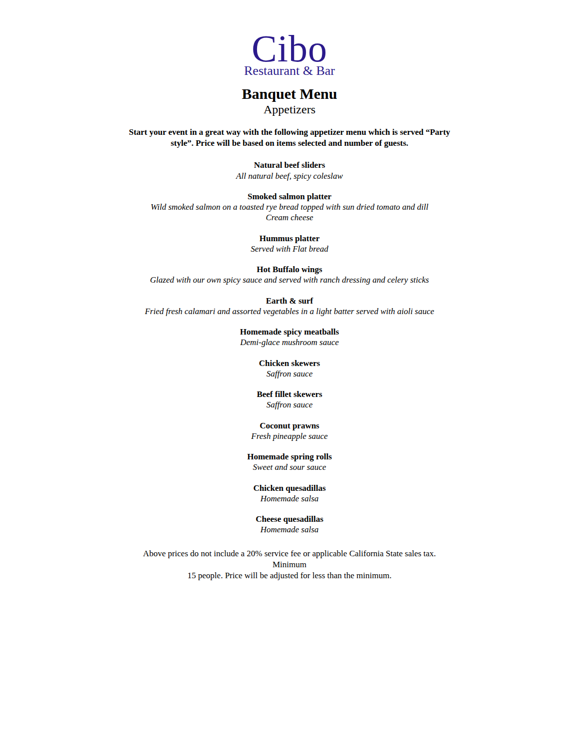Cibo Restaurant & Bar
Banquet Menu
Appetizers
Start your event in a great way with the following appetizer menu which is served “Party
style”. Price will be based on items selected and number of guests.
Natural beef sliders All natural beef, spicy coleslaw
Smoked salmon platter Wild smoked salmon on a toasted rye bread topped with sun dried tomato and dill
Cream cheese
Hummus platter Served with Flat bread
Hot Buffalo wings Glazed with our own spicy sauce and served with ranch dressing and celery sticks
Earth & surf Fried fresh calamari and assorted vegetables in a light batter served with aioli sauce
Homemade spicy meatballs Demi-glace mushroom sauce
Chicken skewers Saffron sauce
Beef fillet skewers Saffron sauce
Coconut prawns Fresh pineapple sauce
Homemade spring rolls Sweet and sour sauce
Chicken quesadillas Homemade salsa
Cheese quesadillas Homemade salsa
Above prices do not include a 20% service fee or applicable California State sales tax. Minimum
15 people. Price will be adjusted for less than the minimum.